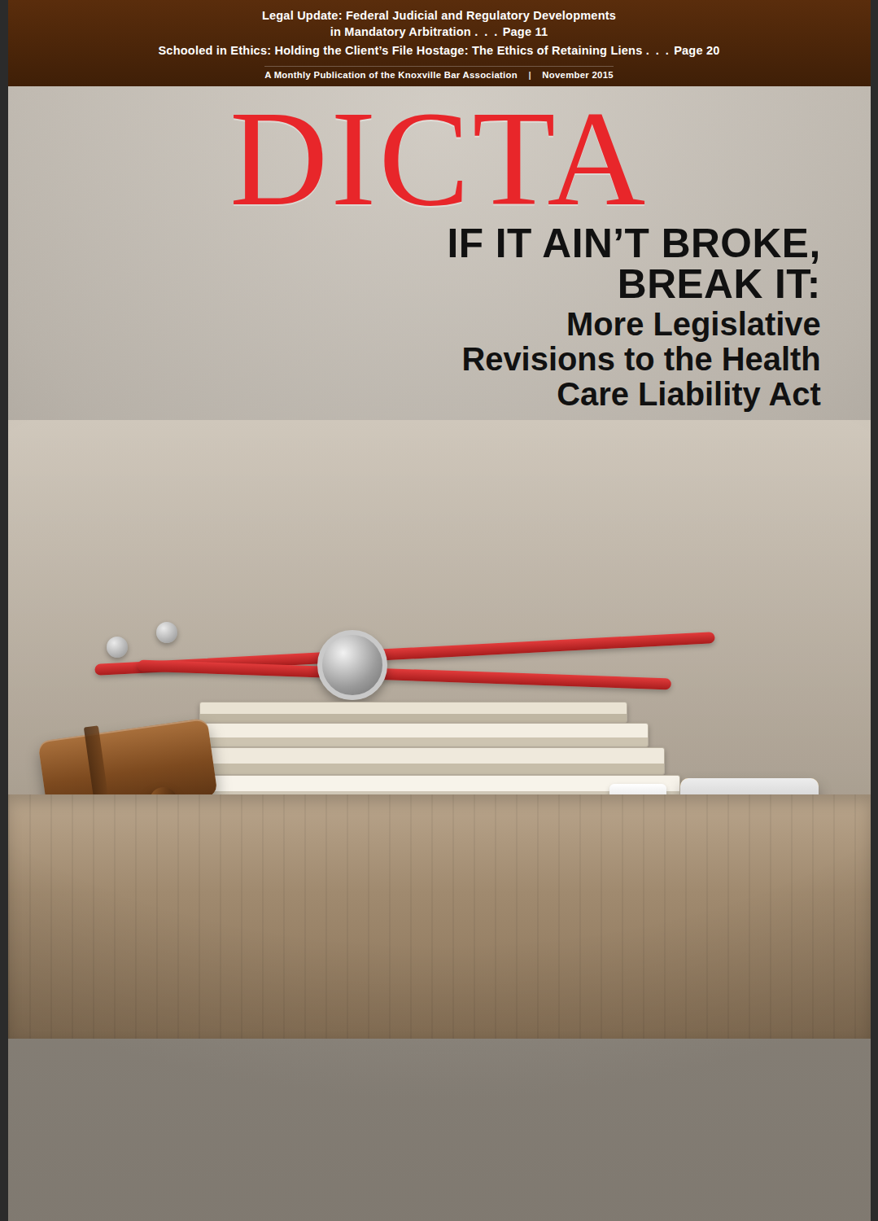Legal Update: Federal Judicial and Regulatory Developments
in Mandatory Arbitration . . . Page 11
Schooled in Ethics: Holding the Client’s File Hostage: The Ethics of Retaining Liens . . . Page 20
A Monthly Publication of the Knoxville Bar Association | November 2015
DICTA
IF IT AIN’T BROKE, BREAK IT: More Legislative
Revisions to the Health
Care Liability Act